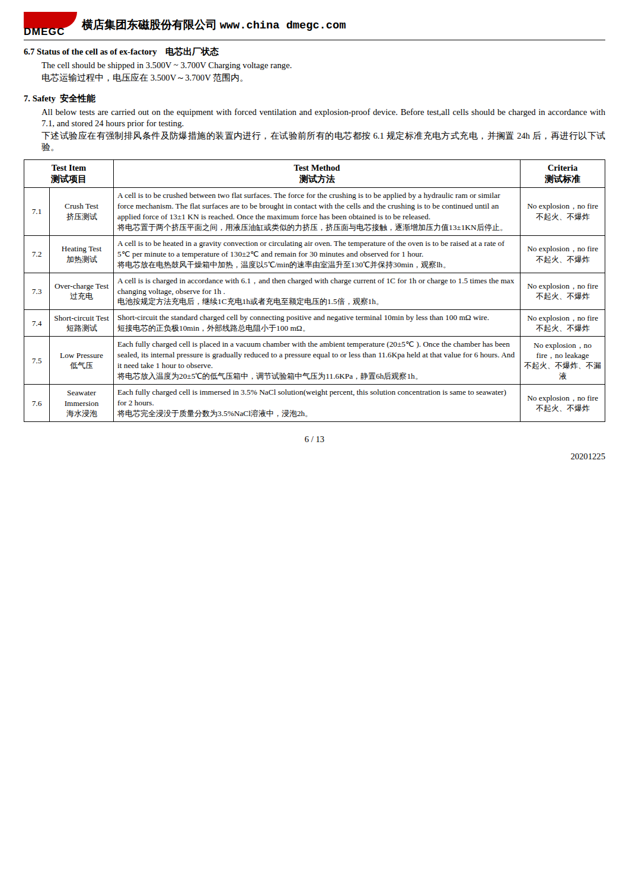DMEGC
横店集团东磁股份有限公司 www.china dmegc.com
6.7 Status of the cell as of ex-factory 电芯出厂状态
The cell should be shipped in 3.500V ~ 3.700V Charging voltage range.
电芯运输过程中，电压应在 3.500V～3.700V 范围内。
7. Safety 安全性能
All below tests are carried out on the equipment with forced ventilation and explosion-proof device. Before test,all cells should be charged in accordance with 7.1, and stored 24 hours prior for testing.
下述试验应在有强制排风条件及防爆措施的装置内进行，在试验前所有的电芯都按 6.1 规定标准充电方式充电，并搁置 24h 后，再进行以下试验。
| Test Item 测试项目 | Test Method 测试方法 | Criteria 测试标准 |
| --- | --- | --- |
| 7.1 | Crush Test 挤压测试 | A cell is to be crushed between two flat surfaces. The force for the crushing is to be applied by a hydraulic ram or similar force mechanism. The flat surfaces are to be brought in contact with the cells and the crushing is to be continued until an applied force of 13±1 KN is reached. Once the maximum force has been obtained is to be released. 将电芯置于两个挤压平面之间，用液压油缸或类似的力挤压，挤压面与电芯接触，逐渐增加压力值13±1KN后停止。 | No explosion，no fire 不起火、不爆炸 |
| 7.2 | Heating Test 加热测试 | A cell is to be heated in a gravity convection or circulating air oven. The temperature of the oven is to be raised at a rate of 5℃ per minute to a temperature of 130±2℃ and remain for 30 minutes and observed for 1 hour. 将电芯放在电热鼓风干燥箱中加热，温度以5℃/min的速率由室温升至130℃并保持30min，观察lh。 | No explosion，no fire 不起火、不爆炸 |
| 7.3 | Over-charge Test 过充电 | A cell is is charged in accordance with 6.1，and then charged with charge current of 1C for 1h or charge to 1.5 times the max changing voltage, observe for 1h . 电池按规定方法充电后，继续1C充电1h或者充电至额定电压的1.5倍，观察1h。 | No explosion，no fire 不起火、不爆炸 |
| 7.4 | Short-circuit Test 短路测试 | Short-circuit the standard charged cell by connecting positive and negative terminal 10min by less than 100 mΩ wire. 短接电芯的正负极10min，外部线路总电阻小于100 mΩ。 | No explosion，no fire 不起火、不爆炸 |
| 7.5 | Low Pressure 低气压 | Each fully charged cell is placed in a vacuum chamber with the ambient temperature (20±5℃ ). Once the chamber has been sealed, its internal pressure is gradually reduced to a pressure equal to or less than 11.6Kpa held at that value for 6 hours. And it need take 1 hour to observe. 将电芯放入温度为20±5℃的低气压箱中，调节试验箱中气压为11.6KPa，静置6h后观察1h。 | No explosion，no fire，no leakage 不起火、不爆炸、不漏液 |
| 7.6 | Seawater Immersion 海水浸泡 | Each fully charged cell is immersed in 3.5% NaCl solution(weight percent, this solution concentration is same to seawater) for 2 hours. 将电芯完全浸没于质量分数为3.5%NaCl溶液中，浸泡2h。 | No explosion，no fire 不起火、不爆炸 |
6 / 13
20201225